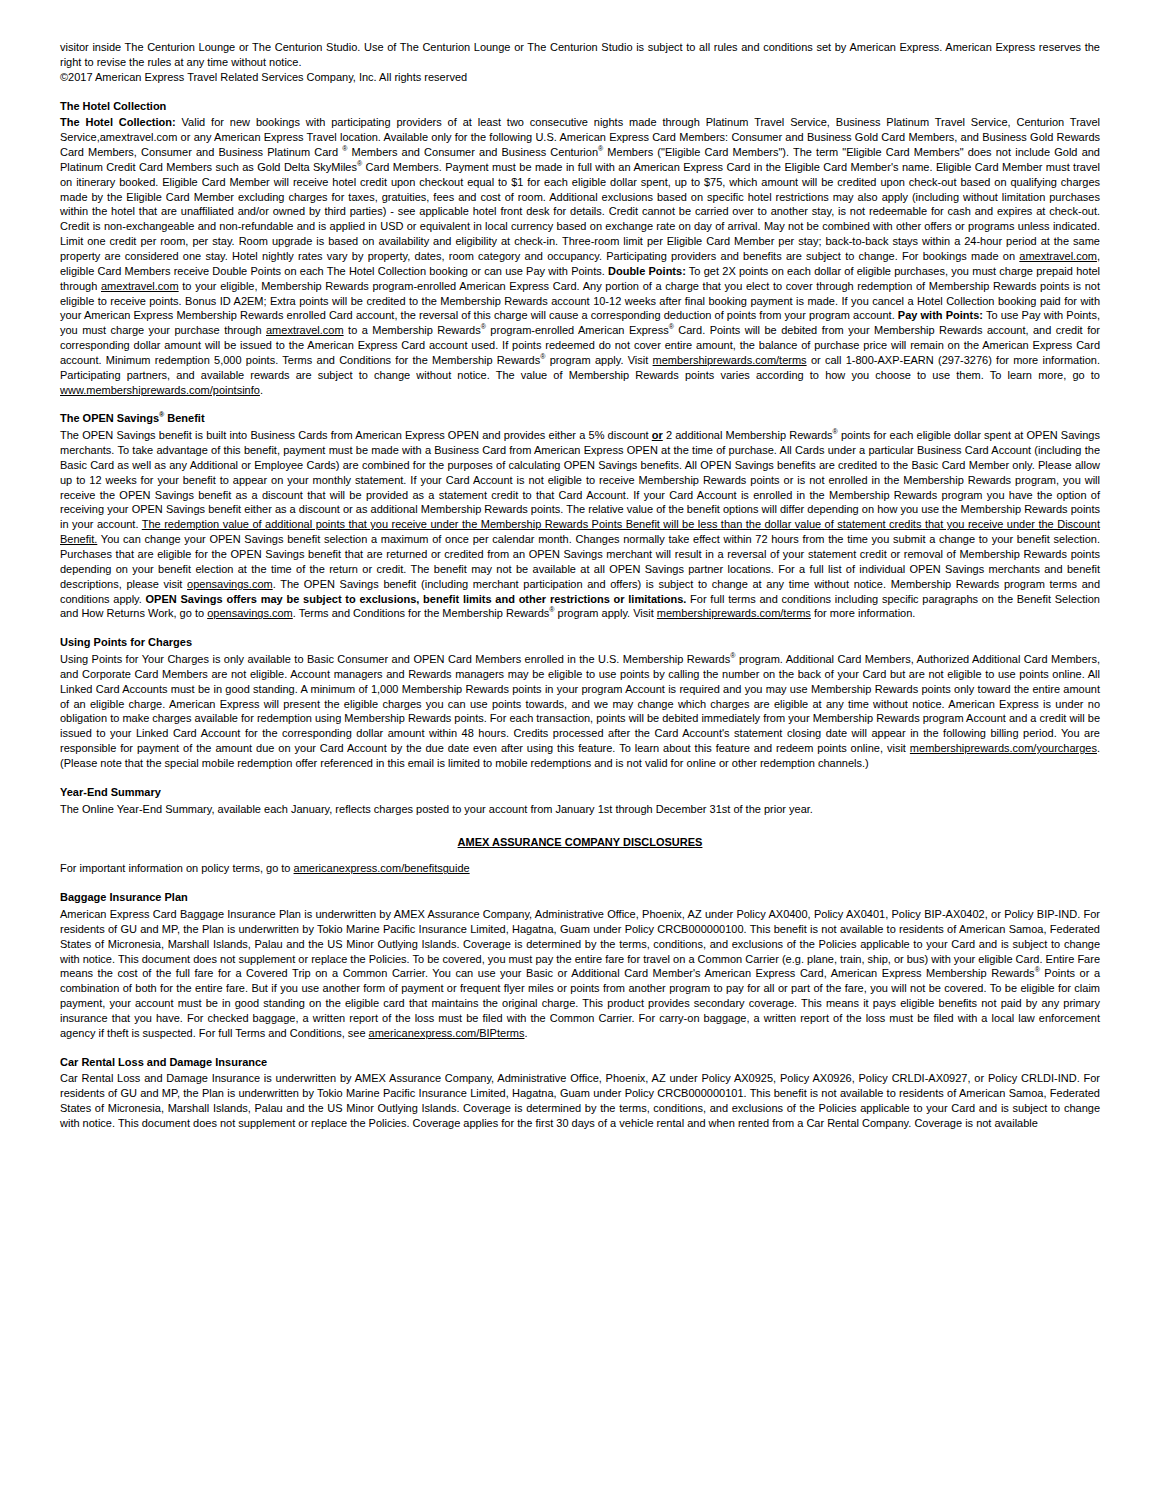visitor inside The Centurion Lounge or The Centurion Studio. Use of The Centurion Lounge or The Centurion Studio is subject to all rules and conditions set by American Express. American Express reserves the right to revise the rules at any time without notice.
©2017 American Express Travel Related Services Company, Inc. All rights reserved
The Hotel Collection
The Hotel Collection: Valid for new bookings with participating providers of at least two consecutive nights made through Platinum Travel Service, Business Platinum Travel Service, Centurion Travel Service,amextravel.com or any American Express Travel location. Available only for the following U.S. American Express Card Members: Consumer and Business Gold Card Members, and Business Gold Rewards Card Members, Consumer and Business Platinum Card ® Members and Consumer and Business Centurion® Members ("Eligible Card Members"). The term "Eligible Card Members" does not include Gold and Platinum Credit Card Members such as Gold Delta SkyMiles® Card Members. Payment must be made in full with an American Express Card in the Eligible Card Member's name. Eligible Card Member must travel on itinerary booked. Eligible Card Member will receive hotel credit upon checkout equal to $1 for each eligible dollar spent, up to $75, which amount will be credited upon check-out based on qualifying charges made by the Eligible Card Member excluding charges for taxes, gratuities, fees and cost of room. Additional exclusions based on specific hotel restrictions may also apply (including without limitation purchases within the hotel that are unaffiliated and/or owned by third parties) - see applicable hotel front desk for details. Credit cannot be carried over to another stay, is not redeemable for cash and expires at check-out. Credit is non-exchangeable and non-refundable and is applied in USD or equivalent in local currency based on exchange rate on day of arrival. May not be combined with other offers or programs unless indicated. Limit one credit per room, per stay. Room upgrade is based on availability and eligibility at check-in. Three-room limit per Eligible Card Member per stay; back-to-back stays within a 24-hour period at the same property are considered one stay. Hotel nightly rates vary by property, dates, room category and occupancy. Participating providers and benefits are subject to change. For bookings made on amextravel.com, eligible Card Members receive Double Points on each The Hotel Collection booking or can use Pay with Points. Double Points: To get 2X points on each dollar of eligible purchases, you must charge prepaid hotel through amextravel.com to your eligible, Membership Rewards program-enrolled American Express Card. Any portion of a charge that you elect to cover through redemption of Membership Rewards points is not eligible to receive points. Bonus ID A2EM; Extra points will be credited to the Membership Rewards account 10-12 weeks after final booking payment is made. If you cancel a Hotel Collection booking paid for with your American Express Membership Rewards enrolled Card account, the reversal of this charge will cause a corresponding deduction of points from your program account. Pay with Points: To use Pay with Points, you must charge your purchase through amextravel.com to a Membership Rewards® program-enrolled American Express® Card. Points will be debited from your Membership Rewards account, and credit for corresponding dollar amount will be issued to the American Express Card account used. If points redeemed do not cover entire amount, the balance of purchase price will remain on the American Express Card account. Minimum redemption 5,000 points. Terms and Conditions for the Membership Rewards® program apply. Visit membershiprewards.com/terms or call 1-800-AXP-EARN (297-3276) for more information. Participating partners, and available rewards are subject to change without notice. The value of Membership Rewards points varies according to how you choose to use them. To learn more, go to www.membershiprewards.com/pointsinfo.
The OPEN Savings® Benefit
The OPEN Savings benefit is built into Business Cards from American Express OPEN and provides either a 5% discount or 2 additional Membership Rewards® points for each eligible dollar spent at OPEN Savings merchants. To take advantage of this benefit, payment must be made with a Business Card from American Express OPEN at the time of purchase. All Cards under a particular Business Card Account (including the Basic Card as well as any Additional or Employee Cards) are combined for the purposes of calculating OPEN Savings benefits. All OPEN Savings benefits are credited to the Basic Card Member only. Please allow up to 12 weeks for your benefit to appear on your monthly statement. If your Card Account is not eligible to receive Membership Rewards points or is not enrolled in the Membership Rewards program, you will receive the OPEN Savings benefit as a discount that will be provided as a statement credit to that Card Account. If your Card Account is enrolled in the Membership Rewards program you have the option of receiving your OPEN Savings benefit either as a discount or as additional Membership Rewards points. The relative value of the benefit options will differ depending on how you use the Membership Rewards points in your account. The redemption value of additional points that you receive under the Membership Rewards Points Benefit will be less than the dollar value of statement credits that you receive under the Discount Benefit. You can change your OPEN Savings benefit selection a maximum of once per calendar month. Changes normally take effect within 72 hours from the time you submit a change to your benefit selection. Purchases that are eligible for the OPEN Savings benefit that are returned or credited from an OPEN Savings merchant will result in a reversal of your statement credit or removal of Membership Rewards points depending on your benefit election at the time of the return or credit. The benefit may not be available at all OPEN Savings partner locations. For a full list of individual OPEN Savings merchants and benefit descriptions, please visit opensavings.com. The OPEN Savings benefit (including merchant participation and offers) is subject to change at any time without notice. Membership Rewards program terms and conditions apply. OPEN Savings offers may be subject to exclusions, benefit limits and other restrictions or limitations. For full terms and conditions including specific paragraphs on the Benefit Selection and How Returns Work, go to opensavings.com. Terms and Conditions for the Membership Rewards® program apply. Visit membershiprewards.com/terms for more information.
Using Points for Charges
Using Points for Your Charges is only available to Basic Consumer and OPEN Card Members enrolled in the U.S. Membership Rewards® program. Additional Card Members, Authorized Additional Card Members, and Corporate Card Members are not eligible. Account managers and Rewards managers may be eligible to use points by calling the number on the back of your Card but are not eligible to use points online. All Linked Card Accounts must be in good standing. A minimum of 1,000 Membership Rewards points in your program Account is required and you may use Membership Rewards points only toward the entire amount of an eligible charge. American Express will present the eligible charges you can use points towards, and we may change which charges are eligible at any time without notice. American Express is under no obligation to make charges available for redemption using Membership Rewards points. For each transaction, points will be debited immediately from your Membership Rewards program Account and a credit will be issued to your Linked Card Account for the corresponding dollar amount within 48 hours. Credits processed after the Card Account's statement closing date will appear in the following billing period. You are responsible for payment of the amount due on your Card Account by the due date even after using this feature. To learn about this feature and redeem points online, visit membershiprewards.com/yourcharges. (Please note that the special mobile redemption offer referenced in this email is limited to mobile redemptions and is not valid for online or other redemption channels.)
Year-End Summary
The Online Year-End Summary, available each January, reflects charges posted to your account from January 1st through December 31st of the prior year.
AMEX ASSURANCE COMPANY DISCLOSURES
For important information on policy terms, go to americanexpress.com/benefitsguide
Baggage Insurance Plan
American Express Card Baggage Insurance Plan is underwritten by AMEX Assurance Company, Administrative Office, Phoenix, AZ under Policy AX0400, Policy AX0401, Policy BIP-AX0402, or Policy BIP-IND. For residents of GU and MP, the Plan is underwritten by Tokio Marine Pacific Insurance Limited, Hagatna, Guam under Policy CRCB000000100. This benefit is not available to residents of American Samoa, Federated States of Micronesia, Marshall Islands, Palau and the US Minor Outlying Islands. Coverage is determined by the terms, conditions, and exclusions of the Policies applicable to your Card and is subject to change with notice. This document does not supplement or replace the Policies. To be covered, you must pay the entire fare for travel on a Common Carrier (e.g. plane, train, ship, or bus) with your eligible Card. Entire Fare means the cost of the full fare for a Covered Trip on a Common Carrier. You can use your Basic or Additional Card Member's American Express Card, American Express Membership Rewards® Points or a combination of both for the entire fare. But if you use another form of payment or frequent flyer miles or points from another program to pay for all or part of the fare, you will not be covered. To be eligible for claim payment, your account must be in good standing on the eligible card that maintains the original charge. This product provides secondary coverage. This means it pays eligible benefits not paid by any primary insurance that you have. For checked baggage, a written report of the loss must be filed with the Common Carrier. For carry-on baggage, a written report of the loss must be filed with a local law enforcement agency if theft is suspected. For full Terms and Conditions, see americanexpress.com/BIPterms.
Car Rental Loss and Damage Insurance
Car Rental Loss and Damage Insurance is underwritten by AMEX Assurance Company, Administrative Office, Phoenix, AZ under Policy AX0925, Policy AX0926, Policy CRLDI-AX0927, or Policy CRLDI-IND. For residents of GU and MP, the Plan is underwritten by Tokio Marine Pacific Insurance Limited, Hagatna, Guam under Policy CRCB000000101. This benefit is not available to residents of American Samoa, Federated States of Micronesia, Marshall Islands, Palau and the US Minor Outlying Islands. Coverage is determined by the terms, conditions, and exclusions of the Policies applicable to your Card and is subject to change with notice. This document does not supplement or replace the Policies. Coverage applies for the first 30 days of a vehicle rental and when rented from a Car Rental Company. Coverage is not available